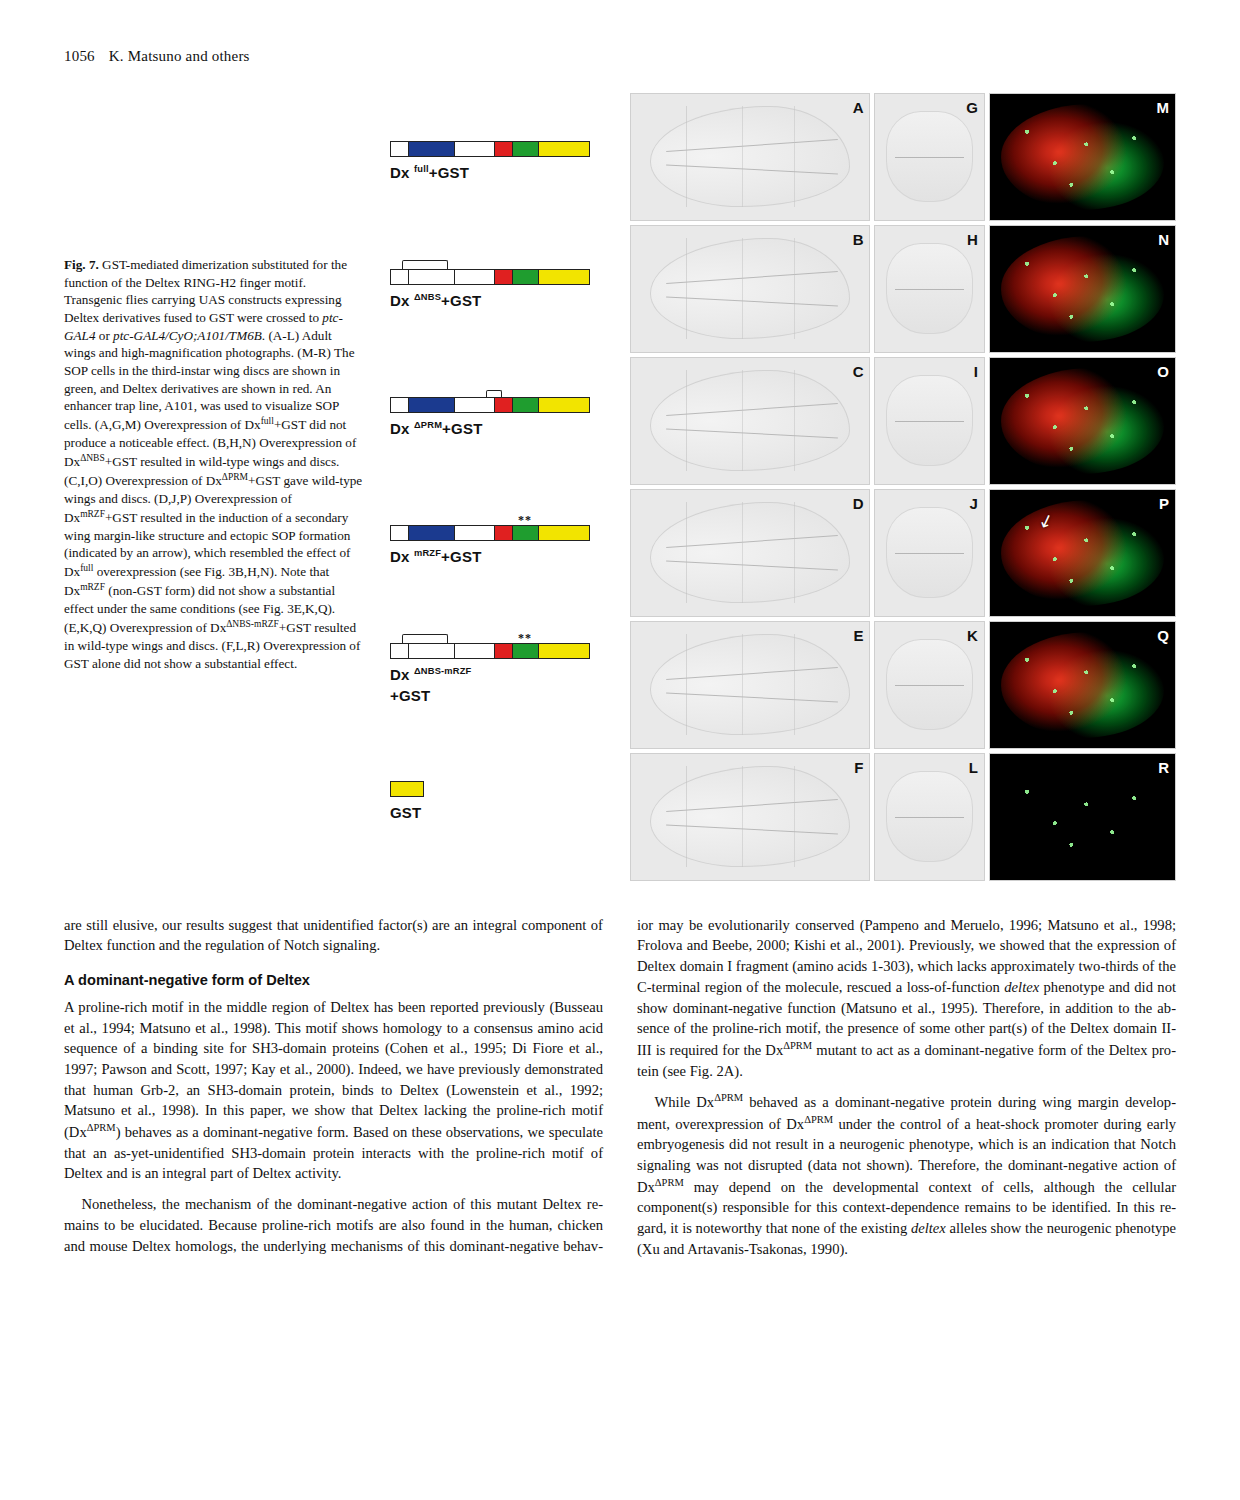1056 K. Matsuno and others
Fig. 7. GST-mediated dimerization substituted for the function of the Deltex RING-H2 finger motif. Transgenic flies carrying UAS constructs expressing Deltex derivatives fused to GST were crossed to ptc-GAL4 or ptc-GAL4/CyO;A101/TM6B. (A-L) Adult wings and high-magnification photographs. (M-R) The SOP cells in the third-instar wing discs are shown in green, and Deltex derivatives are shown in red. An enhancer trap line, A101, was used to visualize SOP cells. (A,G,M) Overexpression of Dxfull+GST did not produce a noticeable effect. (B,H,N) Overexpression of DxΔNBS+GST resulted in wild-type wings and discs. (C,I,O) Overexpression of DxΔPRM+GST gave wild-type wings and discs. (D,J,P) Overexpression of DxmRZF+GST resulted in the induction of a secondary wing margin-like structure and ectopic SOP formation (indicated by an arrow), which resembled the effect of Dxfull overexpression (see Fig. 3B,H,N). Note that DxmRZF (non-GST form) did not show a substantial effect under the same conditions (see Fig. 3E,K,Q). (E,K,Q) Overexpression of DxΔNBS-mRZF+GST resulted in wild-type wings and discs. (F,L,R) Overexpression of GST alone did not show a substantial effect.
Dx full+GST
Dx ΔNBS+GST
Dx ΔPRM+GST
**
Dx mRZF+GST
**
Dx ΔNBS-mRZF
+GST
GST
A
G
M
B
H
N
C
I
O
D
J
↙P
E
K
Q
F
L
R
are still elusive, our results suggest that unidentified factor(s) are an integral component of Deltex function and the regulation of Notch signaling.
A dominant-negative form of Deltex
A proline-rich motif in the middle region of Deltex has been reported previously (Busseau et al., 1994; Matsuno et al., 1998). This motif shows homology to a consensus amino acid sequence of a binding site for SH3-domain proteins (Cohen et al., 1995; Di Fiore et al., 1997; Pawson and Scott, 1997; Kay et al., 2000). Indeed, we have previously demonstrated that human Grb-2, an SH3-domain protein, binds to Deltex (Lowenstein et al., 1992; Matsuno et al., 1998). In this paper, we show that Deltex lacking the proline-rich motif (DxΔPRM) behaves as a dominant-negative form. Based on these observations, we speculate that an as-yet-unidentified SH3-domain protein interacts with the proline-rich motif of Deltex and is an integral part of Deltex activity.
Nonetheless, the mechanism of the dominant-negative action of this mutant Deltex remains to be elucidated. Because proline-rich motifs are also found in the human, chicken and mouse Deltex homologs, the underlying mechanisms of this dominant-negative behavior may be evolutionarily conserved (Pampeno and Meruelo, 1996; Matsuno et al., 1998; Frolova and Beebe, 2000; Kishi et al., 2001). Previously, we showed that the expression of Deltex domain I fragment (amino acids 1-303), which lacks approximately two-thirds of the C-terminal region of the molecule, rescued a loss-of-function deltex phenotype and did not show dominant-negative function (Matsuno et al., 1995). Therefore, in addition to the absence of the proline-rich motif, the presence of some other part(s) of the Deltex domain II-III is required for the DxΔPRM mutant to act as a dominant-negative form of the Deltex protein (see Fig. 2A).
While DxΔPRM behaved as a dominant-negative protein during wing margin development, overexpression of DxΔPRM under the control of a heat-shock promoter during early embryogenesis did not result in a neurogenic phenotype, which is an indication that Notch signaling was not disrupted (data not shown). Therefore, the dominant-negative action of DxΔPRM may depend on the developmental context of cells, although the cellular component(s) responsible for this context-dependence remains to be identified. In this regard, it is noteworthy that none of the existing deltex alleles show the neurogenic phenotype (Xu and Artavanis-Tsakonas, 1990).